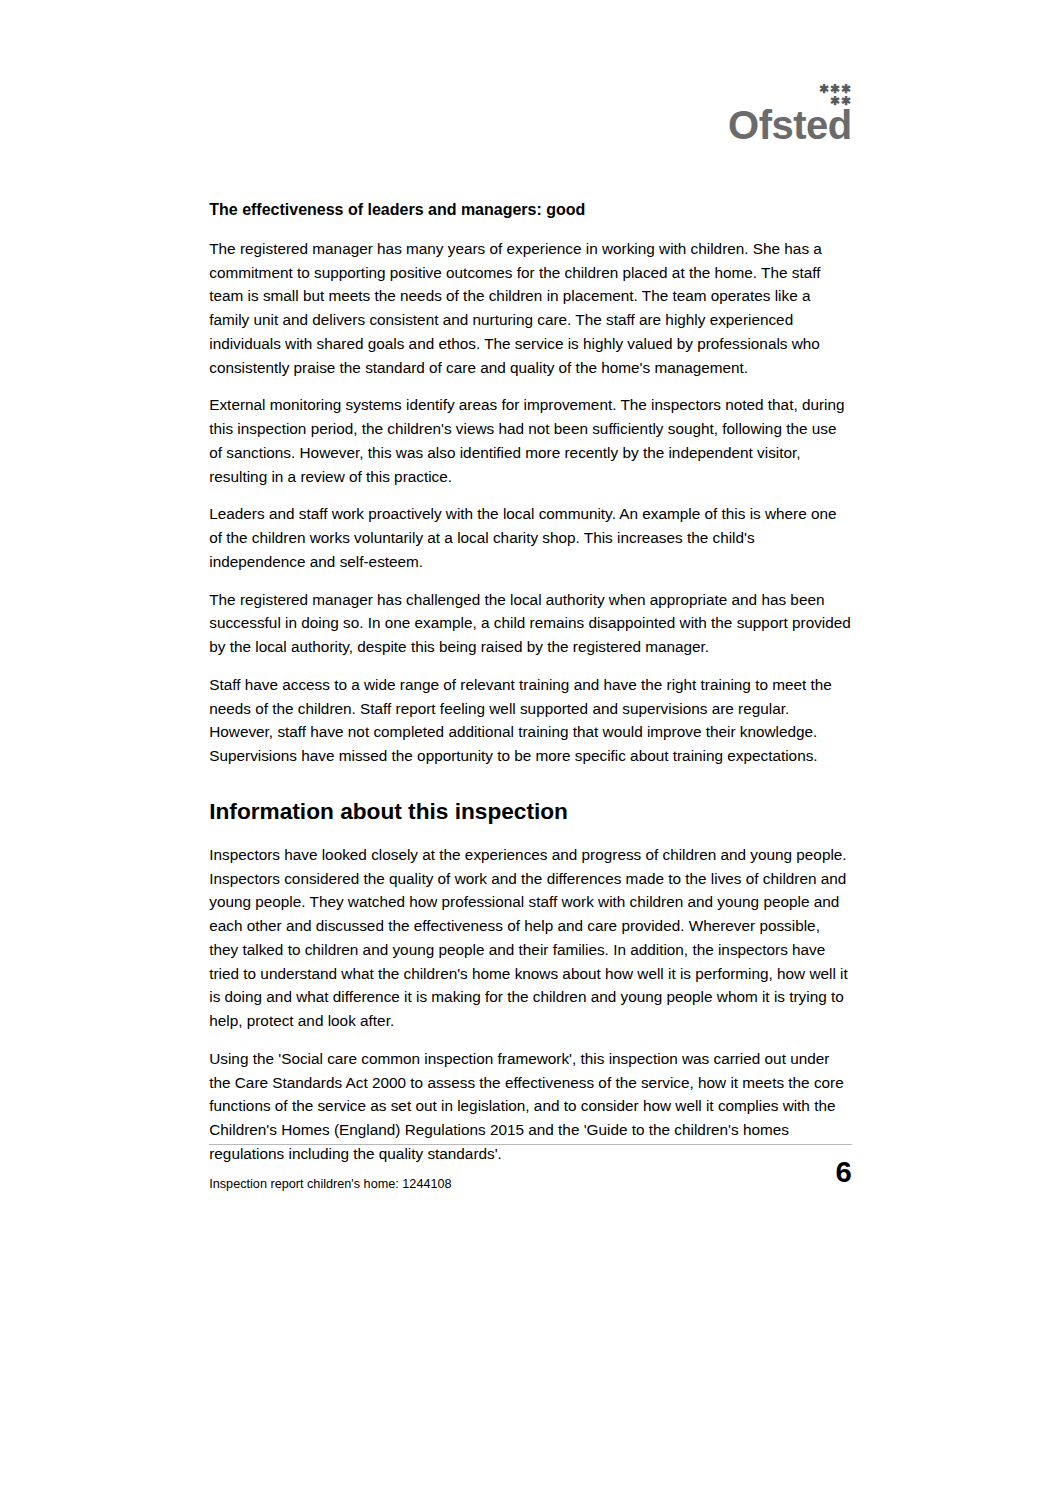✱✱✱
✱✱
Ofsted
The effectiveness of leaders and managers: good
The registered manager has many years of experience in working with children. She has a commitment to supporting positive outcomes for the children placed at the home. The staff team is small but meets the needs of the children in placement. The team operates like a family unit and delivers consistent and nurturing care. The staff are highly experienced individuals with shared goals and ethos. The service is highly valued by professionals who consistently praise the standard of care and quality of the home's management.
External monitoring systems identify areas for improvement. The inspectors noted that, during this inspection period, the children's views had not been sufficiently sought, following the use of sanctions. However, this was also identified more recently by the independent visitor, resulting in a review of this practice.
Leaders and staff work proactively with the local community. An example of this is where one of the children works voluntarily at a local charity shop. This increases the child's independence and self-esteem.
The registered manager has challenged the local authority when appropriate and has been successful in doing so. In one example, a child remains disappointed with the support provided by the local authority, despite this being raised by the registered manager.
Staff have access to a wide range of relevant training and have the right training to meet the needs of the children. Staff report feeling well supported and supervisions are regular. However, staff have not completed additional training that would improve their knowledge. Supervisions have missed the opportunity to be more specific about training expectations.
Information about this inspection
Inspectors have looked closely at the experiences and progress of children and young people. Inspectors considered the quality of work and the differences made to the lives of children and young people. They watched how professional staff work with children and young people and each other and discussed the effectiveness of help and care provided. Wherever possible, they talked to children and young people and their families. In addition, the inspectors have tried to understand what the children's home knows about how well it is performing, how well it is doing and what difference it is making for the children and young people whom it is trying to help, protect and look after.
Using the 'Social care common inspection framework', this inspection was carried out under the Care Standards Act 2000 to assess the effectiveness of the service, how it meets the core functions of the service as set out in legislation, and to consider how well it complies with the Children's Homes (England) Regulations 2015 and the 'Guide to the children's homes regulations including the quality standards'.
Inspection report children's home: 1244108
6